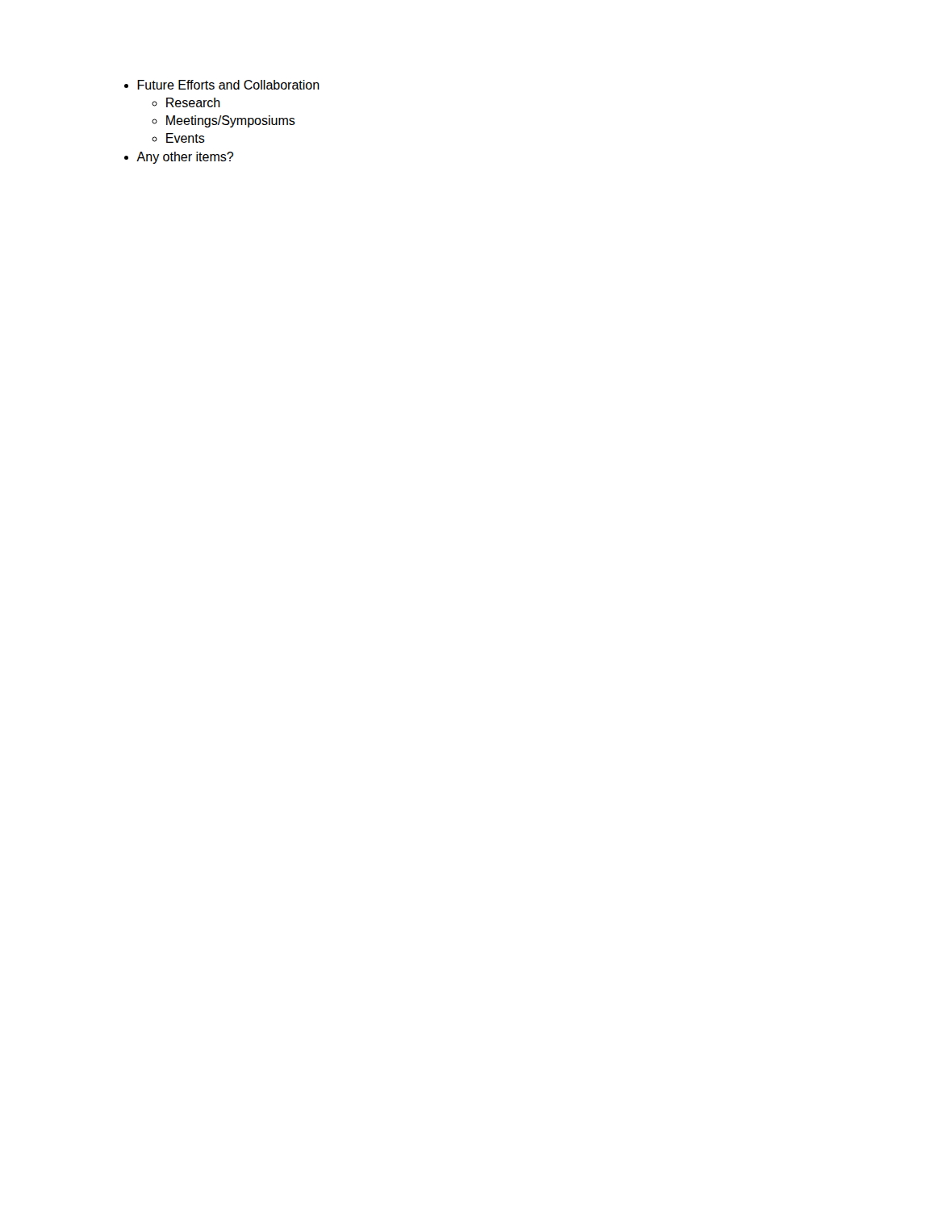Future Efforts and Collaboration
Research
Meetings/Symposiums
Events
Any other items?